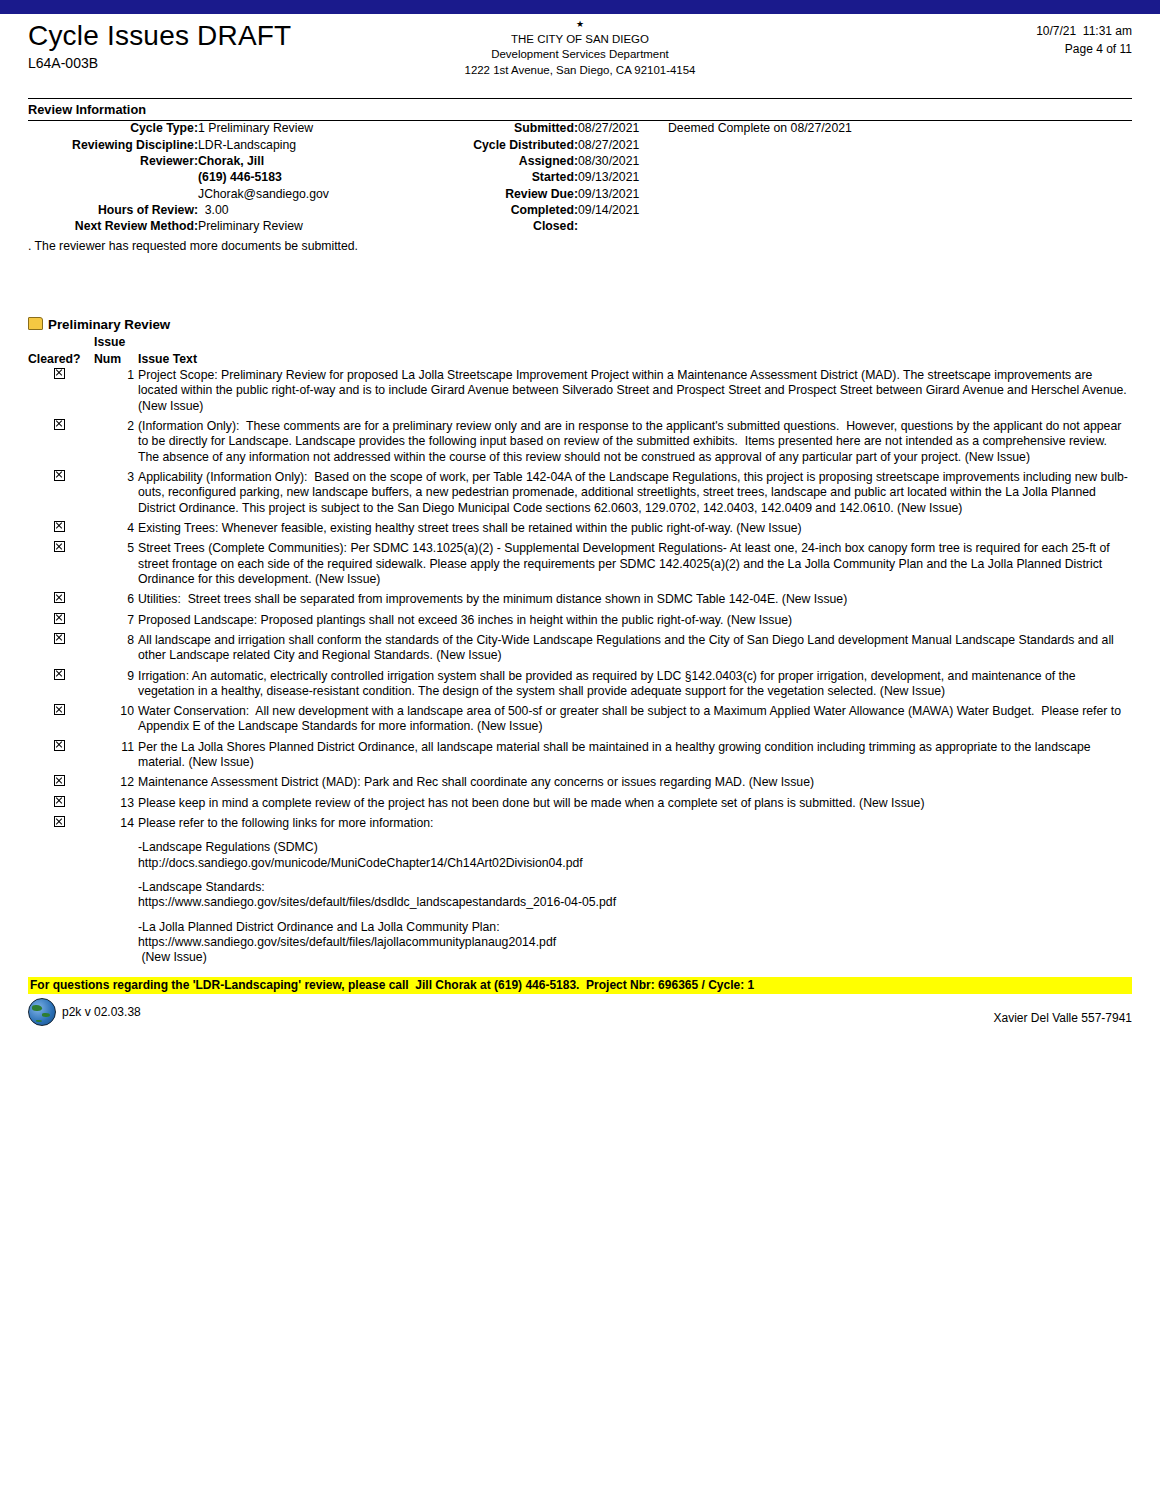Cycle Issues DRAFT
★ THE CITY OF SAN DIEGO
Development Services Department
1222 1st Avenue, San Diego, CA 92101-4154
10/7/21 11:31 am
Page 4 of 11
L64A-003B
Review Information
| Cycle Type: | 1 Preliminary Review | Submitted: | 08/27/2021 | Deemed Complete on 08/27/2021 |
| Reviewing Discipline: | LDR-Landscaping | Cycle Distributed: | 08/27/2021 | |
| Reviewer: | Chorak, Jill | Assigned: | 08/30/2021 | |
| | (619) 446-5183 | Started: | 09/13/2021 | |
| | JChorak@sandiego.gov | Review Due: | 09/13/2021 | |
| Hours of Review: | 3.00 | Completed: | 09/14/2021 | |
| Next Review Method: | Preliminary Review | Closed: | | |
. The reviewer has requested more documents be submitted.
Preliminary Review
| | Issue | |
| --- | --- | --- |
| Cleared? | Num | Issue Text |
| | 1 | Project Scope: Preliminary Review for proposed La Jolla Streetscape Improvement Project within a Maintenance Assessment District (MAD). The streetscape improvements are located within the public right-of-way and is to include Girard Avenue between Silverado Street and Prospect Street and Prospect Street between Girard Avenue and Herschel Avenue. (New Issue) |
| | 2 | (Information Only): These comments are for a preliminary review only and are in response to the applicant's submitted questions. However, questions by the applicant do not appear to be directly for Landscape. Landscape provides the following input based on review of the submitted exhibits. Items presented here are not intended as a comprehensive review. The absence of any information not addressed within the course of this review should not be construed as approval of any particular part of your project. (New Issue) |
| | 3 | Applicability (Information Only): Based on the scope of work, per Table 142-04A of the Landscape Regulations, this project is proposing streetscape improvements including new bulb-outs, reconfigured parking, new landscape buffers, a new pedestrian promenade, additional streetlights, street trees, landscape and public art located within the La Jolla Planned District Ordinance. This project is subject to the San Diego Municipal Code sections 62.0603, 129.0702, 142.0403, 142.0409 and 142.0610. (New Issue) |
| | 4 | Existing Trees: Whenever feasible, existing healthy street trees shall be retained within the public right-of-way. (New Issue) |
| | 5 | Street Trees (Complete Communities): Per SDMC 143.1025(a)(2) - Supplemental Development Regulations- At least one, 24-inch box canopy form tree is required for each 25-ft of street frontage on each side of the required sidewalk. Please apply the requirements per SDMC 142.4025(a)(2) and the La Jolla Community Plan and the La Jolla Planned District Ordinance for this development. (New Issue) |
| | 6 | Utilities: Street trees shall be separated from improvements by the minimum distance shown in SDMC Table 142-04E. (New Issue) |
| | 7 | Proposed Landscape: Proposed plantings shall not exceed 36 inches in height within the public right-of-way. (New Issue) |
| | 8 | All landscape and irrigation shall conform the standards of the City-Wide Landscape Regulations and the City of San Diego Land development Manual Landscape Standards and all other Landscape related City and Regional Standards. (New Issue) |
| | 9 | Irrigation: An automatic, electrically controlled irrigation system shall be provided as required by LDC §142.0403(c) for proper irrigation, development, and maintenance of the vegetation in a healthy, disease-resistant condition. The design of the system shall provide adequate support for the vegetation selected. (New Issue) |
| | 10 | Water Conservation: All new development with a landscape area of 500-sf or greater shall be subject to a Maximum Applied Water Allowance (MAWA) Water Budget. Please refer to Appendix E of the Landscape Standards for more information. (New Issue) |
| | 11 | Per the La Jolla Shores Planned District Ordinance, all landscape material shall be maintained in a healthy growing condition including trimming as appropriate to the landscape material. (New Issue) |
| | 12 | Maintenance Assessment District (MAD): Park and Rec shall coordinate any concerns or issues regarding MAD. (New Issue) |
| | 13 | Please keep in mind a complete review of the project has not been done but will be made when a complete set of plans is submitted. (New Issue) |
| | 14 | Please refer to the following links for more information: -Landscape Regulations (SDMC) http://docs.sandiego.gov/municode/MuniCodeChapter14/Ch14Art02Division04.pdf -Landscape Standards: https://www.sandiego.gov/sites/default/files/dsdldc_landscapestandards_2016-04-05.pdf -La Jolla Planned District Ordinance and La Jolla Community Plan: https://www.sandiego.gov/sites/default/files/lajollacommunityplanaug2014.pdf (New Issue) |
For questions regarding the 'LDR-Landscaping' review, please call Jill Chorak at (619) 446-5183. Project Nbr: 696365 / Cycle: 1
p2k v 02.03.38 Xavier Del Valle 557-7941